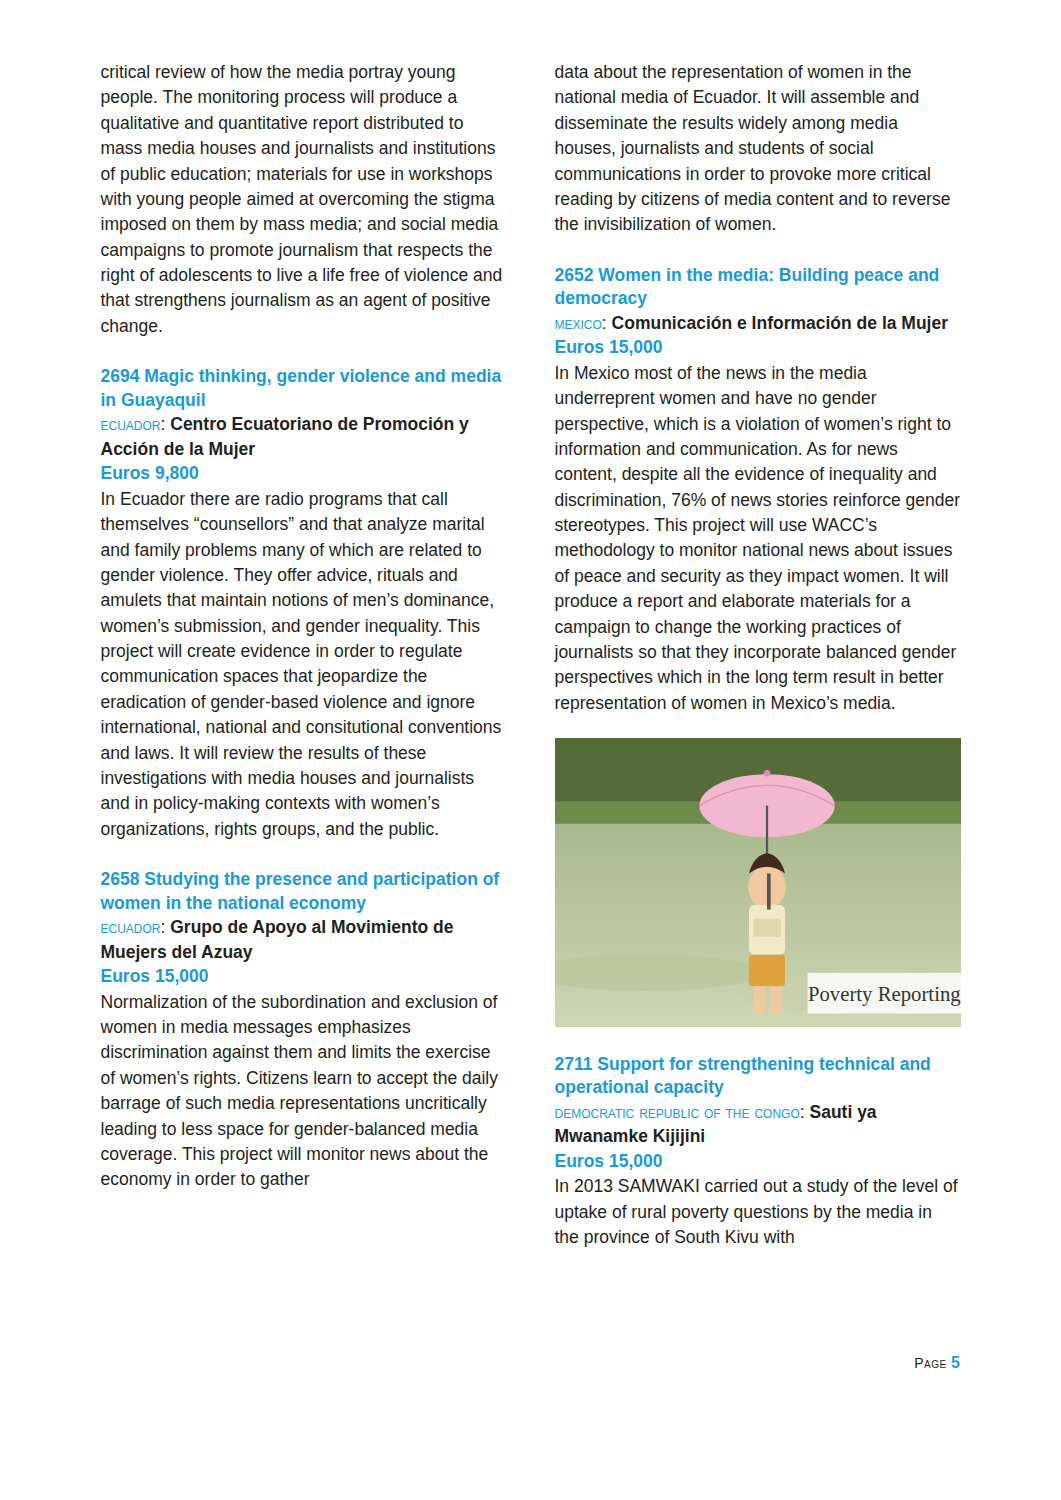critical review of how the media portray young people. The monitoring process will produce a qualitative and quantitative report distributed to mass media houses and journalists and institutions of public education; materials for use in workshops with young people aimed at overcoming the stigma imposed on them by mass media; and social media campaigns to promote journalism that respects the right of adolescents to live a life free of violence and that strengthens journalism as an agent of positive change.
2694 Magic thinking, gender violence and media in Guayaquil
Ecuador: Centro Ecuatoriano de Promoción y Acción de la Mujer
Euros 9,800
In Ecuador there are radio programs that call themselves “counsellors” and that analyze marital and family problems many of which are related to gender violence. They offer advice, rituals and amulets that maintain notions of men’s dominance, women’s submission, and gender inequality. This project will create evidence in order to regulate communication spaces that jeopardize the eradication of gender-based violence and ignore international, national and consitutional conventions and laws. It will review the results of these investigations with media houses and journalists and in policy-making contexts with women’s organizations, rights groups, and the public.
2658 Studying the presence and participation of women in the national economy
Ecuador: Grupo de Apoyo al Movimiento de Muejers del Azuay
Euros 15,000
Normalization of the subordination and exclusion of women in media messages emphasizes discrimination against them and limits the exercise of women’s rights. Citizens learn to accept the daily barrage of such media representations uncritically leading to less space for gender-balanced media coverage. This project will monitor news about the economy in order to gather
data about the representation of women in the national media of Ecuador. It will assemble and disseminate the results widely among media houses, journalists and students of social communications in order to provoke more critical reading by citizens of media content and to reverse the invisibilization of women.
2652 Women in the media: Building peace and democracy
Mexico: Comunicación e Información de la Mujer
Euros 15,000
In Mexico most of the news in the media underreprent women and have no gender perspective, which is a violation of women’s right to information and communication. As for news content, despite all the evidence of inequality and discrimination, 76% of news stories reinforce gender stereotypes. This project will use WACC’s methodology to monitor national news about issues of peace and security as they impact women. It will produce a report and elaborate materials for a campaign to change the working practices of journalists so that they incorporate balanced gender perspectives which in the long term result in better representation of women in Mexico’s media.
2711 Support for strengthening technical and operational capacity
Democratic Republic of the Congo: Sauti ya Mwanamke Kijijini
Euros 15,000
In 2013 SAMWAKI carried out a study of the level of uptake of rural poverty questions by the media in the province of South Kivu with
Page 5